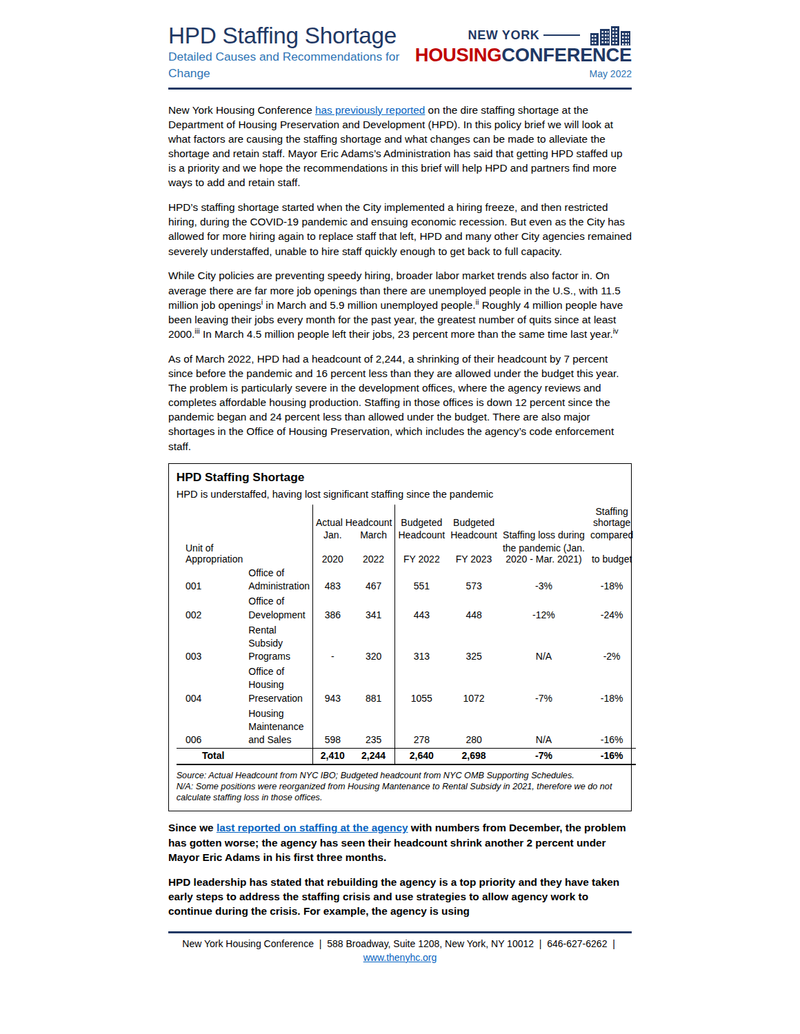HPD Staffing Shortage
Detailed Causes and Recommendations for Change
NEW YORK
HOUSING CONFERENCE
May 2022
New York Housing Conference has previously reported on the dire staffing shortage at the Department of Housing Preservation and Development (HPD). In this policy brief we will look at what factors are causing the staffing shortage and what changes can be made to alleviate the shortage and retain staff. Mayor Eric Adams’s Administration has said that getting HPD staffed up is a priority and we hope the recommendations in this brief will help HPD and partners find more ways to add and retain staff.
HPD’s staffing shortage started when the City implemented a hiring freeze, and then restricted hiring, during the COVID-19 pandemic and ensuing economic recession. But even as the City has allowed for more hiring again to replace staff that left, HPD and many other City agencies remained severely understaffed, unable to hire staff quickly enough to get back to full capacity.
While City policies are preventing speedy hiring, broader labor market trends also factor in. On average there are far more job openings than there are unemployed people in the U.S., with 11.5 million job openingsi in March and 5.9 million unemployed people.ii Roughly 4 million people have been leaving their jobs every month for the past year, the greatest number of quits since at least 2000.iii In March 4.5 million people left their jobs, 23 percent more than the same time last year.iv
As of March 2022, HPD had a headcount of 2,244, a shrinking of their headcount by 7 percent since before the pandemic and 16 percent less than they are allowed under the budget this year. The problem is particularly severe in the development offices, where the agency reviews and completes affordable housing production. Staffing in those offices is down 12 percent since the pandemic began and 24 percent less than allowed under the budget. There are also major shortages in the Office of Housing Preservation, which includes the agency’s code enforcement staff.
HPD Staffing Shortage
HPD is understaffed, having lost significant staffing since the pandemic
| | | Actual Headcount | Budgeted | Budgeted | | Staffing shortage |
| --- | --- | --- | --- | --- | --- | --- |
| | | Jan. | March | Headcount | Headcount | Staffing loss during | compared |
| Unit of Appropriation | | 2020 | 2022 | FY 2022 | FY 2023 | the pandemic (Jan. 2020 - Mar. 2021) | to budget |
| 001 | Office of Administration | 483 | 467 | 551 | 573 | -3% | -18% |
| 002 | Office of Development | 386 | 341 | 443 | 448 | -12% | -24% |
| 003 | Rental Subsidy Programs | - | 320 | 313 | 325 | N/A | -2% |
| 004 | Office of Housing Preservation | 943 | 881 | 1055 | 1072 | -7% | -18% |
| 006 | Housing Maintenance and Sales | 598 | 235 | 278 | 280 | N/A | -16% |
| Total | 2,410 | 2,244 | 2,640 | 2,698 | -7% | -16% |
Source: Actual Headcount from NYC IBO; Budgeted headcount from NYC OMB Supporting Schedules. N/A: Some positions were reorganized from Housing Mantenance to Rental Subsidy in 2021, therefore we do not calculate staffing loss in those offices.
Since we last reported on staffing at the agency with numbers from December, the problem has gotten worse; the agency has seen their headcount shrink another 2 percent under Mayor Eric Adams in his first three months.
HPD leadership has stated that rebuilding the agency is a top priority and they have taken early steps to address the staffing crisis and use strategies to allow agency work to continue during the crisis. For example, the agency is using
New York Housing Conference | 588 Broadway, Suite 1208, New York, NY 10012 | 646-627-6262 | www.thenyhc.org